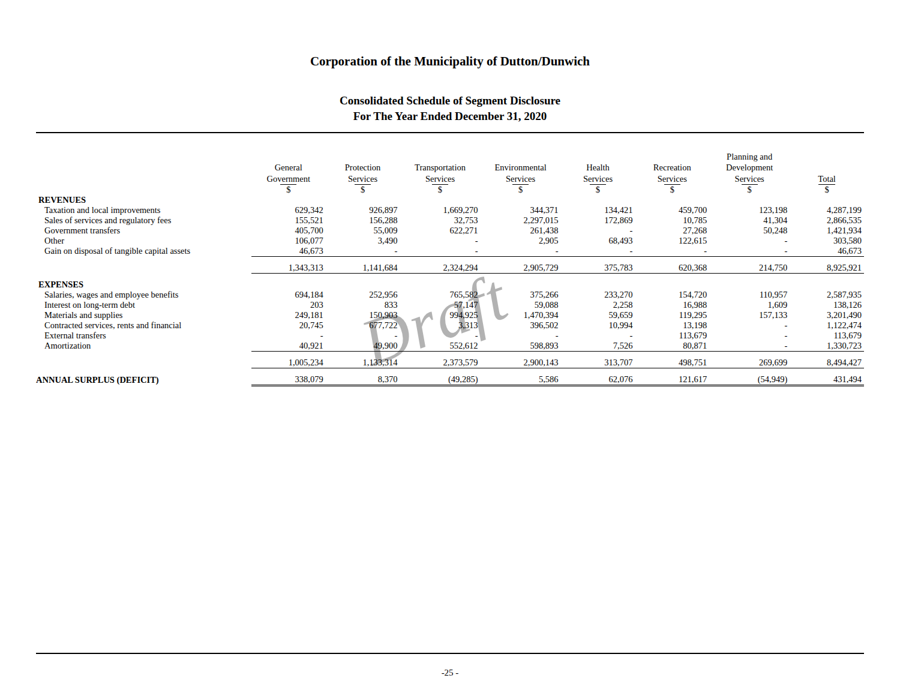Corporation of the Municipality of Dutton/Dunwich
Consolidated Schedule of Segment Disclosure
For The Year Ended December 31, 2020
Draft
| | | | | | | | Planning and | |
| | General | Protection | Transportation | Environmental | Health | Recreation | Development | |
| | Government | Services | Services | Services | Services | Services | Services | Total |
| | $ | $ | $ | $ | $ | $ | $ | $ |
| REVENUES | |
| Taxation and local improvements | 629,342 | 926,897 | 1,669,270 | 344,371 | 134,421 | 459,700 | 123,198 | 4,287,199 |
| Sales of services and regulatory fees | 155,521 | 156,288 | 32,753 | 2,297,015 | 172,869 | 10,785 | 41,304 | 2,866,535 |
| Government transfers | 405,700 | 55,009 | 622,271 | 261,438 | - | 27,268 | 50,248 | 1,421,934 |
| Other | 106,077 | 3,490 | - | 2,905 | 68,493 | 122,615 | - | 303,580 |
| Gain on disposal of tangible capital assets | 46,673 | - | - | - | - | - | - | 46,673 |
| | 1,343,313 | 1,141,684 | 2,324,294 | 2,905,729 | 375,783 | 620,368 | 214,750 | 8,925,921 |
| EXPENSES | |
| Salaries, wages and employee benefits | 694,184 | 252,956 | 765,582 | 375,266 | 233,270 | 154,720 | 110,957 | 2,587,935 |
| Interest on long-term debt | 203 | 833 | 57,147 | 59,088 | 2,258 | 16,988 | 1,609 | 138,126 |
| Materials and supplies | 249,181 | 150,903 | 994,925 | 1,470,394 | 59,659 | 119,295 | 157,133 | 3,201,490 |
| Contracted services, rents and financial | 20,745 | 677,722 | 3,313 | 396,502 | 10,994 | 13,198 | - | 1,122,474 |
| External transfers | - | - | - | - | - | 113,679 | - | 113,679 |
| Amortization | 40,921 | 49,900 | 552,612 | 598,893 | 7,526 | 80,871 | - | 1,330,723 |
| | 1,005,234 | 1,133,314 | 2,373,579 | 2,900,143 | 313,707 | 498,751 | 269,699 | 8,494,427 |
| ANNUAL SURPLUS (DEFICIT) | 338,079 | 8,370 | (49,285) | 5,586 | 62,076 | 121,617 | (54,949) | 431,494 |
-25 -